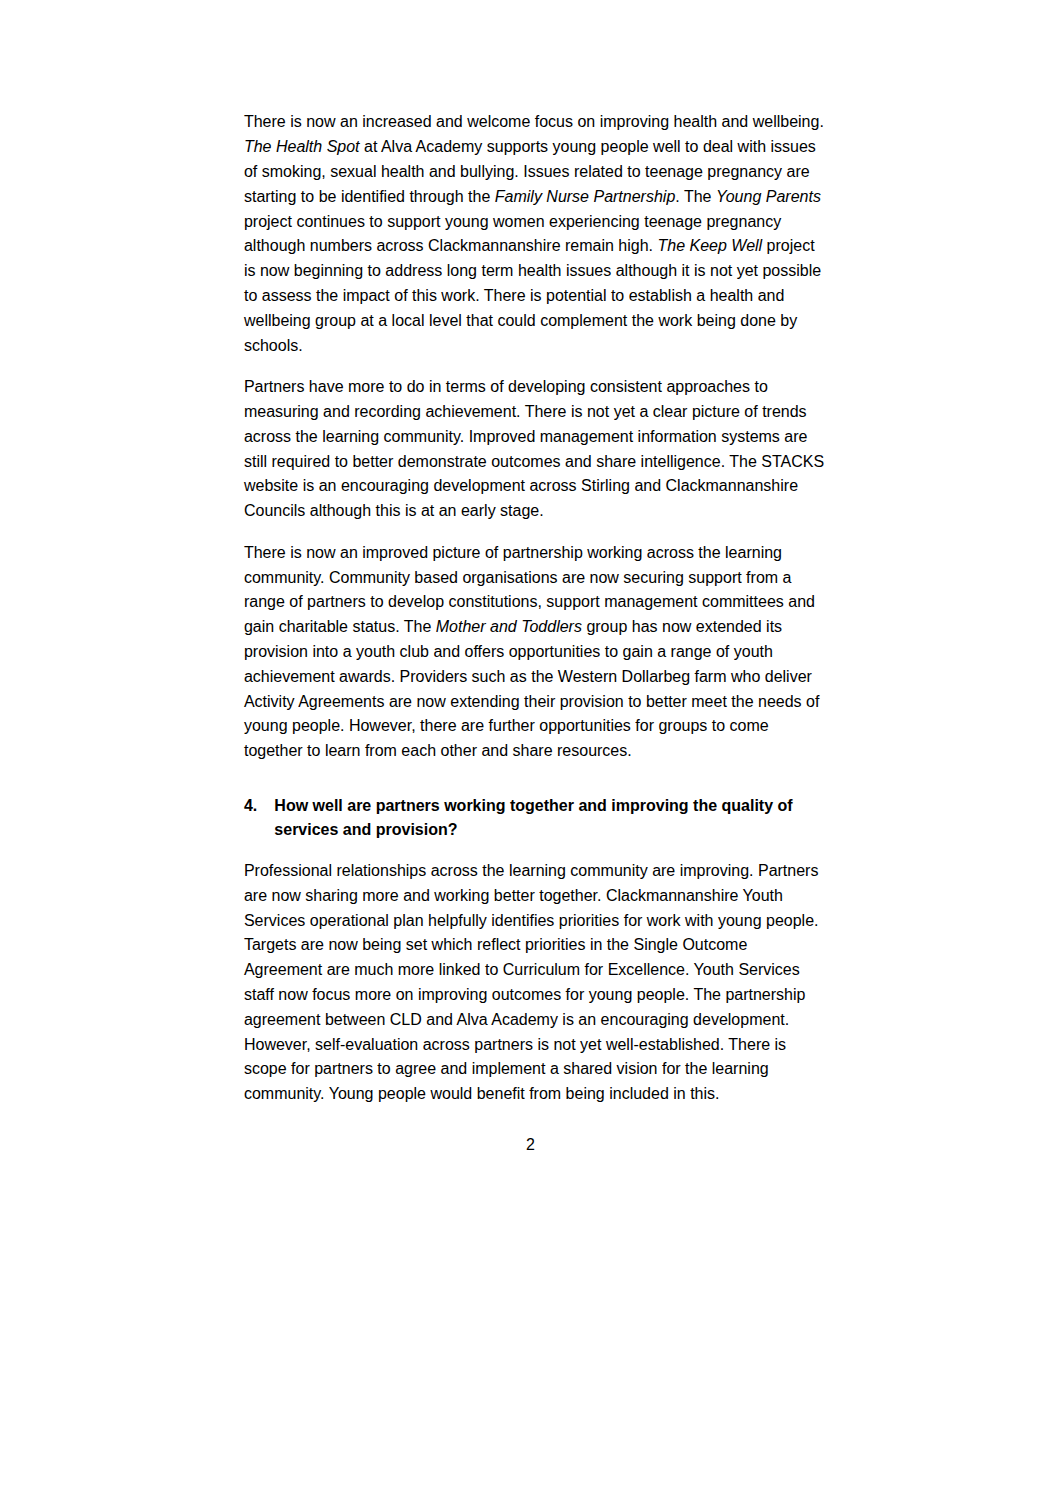There is now an increased and welcome focus on improving health and wellbeing. The Health Spot at Alva Academy supports young people well to deal with issues of smoking, sexual health and bullying. Issues related to teenage pregnancy are starting to be identified through the Family Nurse Partnership. The Young Parents project continues to support young women experiencing teenage pregnancy although numbers across Clackmannanshire remain high. The Keep Well project is now beginning to address long term health issues although it is not yet possible to assess the impact of this work. There is potential to establish a health and wellbeing group at a local level that could complement the work being done by schools.
Partners have more to do in terms of developing consistent approaches to measuring and recording achievement. There is not yet a clear picture of trends across the learning community. Improved management information systems are still required to better demonstrate outcomes and share intelligence. The STACKS website is an encouraging development across Stirling and Clackmannanshire Councils although this is at an early stage.
There is now an improved picture of partnership working across the learning community. Community based organisations are now securing support from a range of partners to develop constitutions, support management committees and gain charitable status. The Mother and Toddlers group has now extended its provision into a youth club and offers opportunities to gain a range of youth achievement awards. Providers such as the Western Dollarbeg farm who deliver Activity Agreements are now extending their provision to better meet the needs of young people. However, there are further opportunities for groups to come together to learn from each other and share resources.
4. How well are partners working together and improving the quality of services and provision?
Professional relationships across the learning community are improving. Partners are now sharing more and working better together. Clackmannanshire Youth Services operational plan helpfully identifies priorities for work with young people. Targets are now being set which reflect priorities in the Single Outcome Agreement are much more linked to Curriculum for Excellence. Youth Services staff now focus more on improving outcomes for young people. The partnership agreement between CLD and Alva Academy is an encouraging development. However, self-evaluation across partners is not yet well-established. There is scope for partners to agree and implement a shared vision for the learning community. Young people would benefit from being included in this.
2